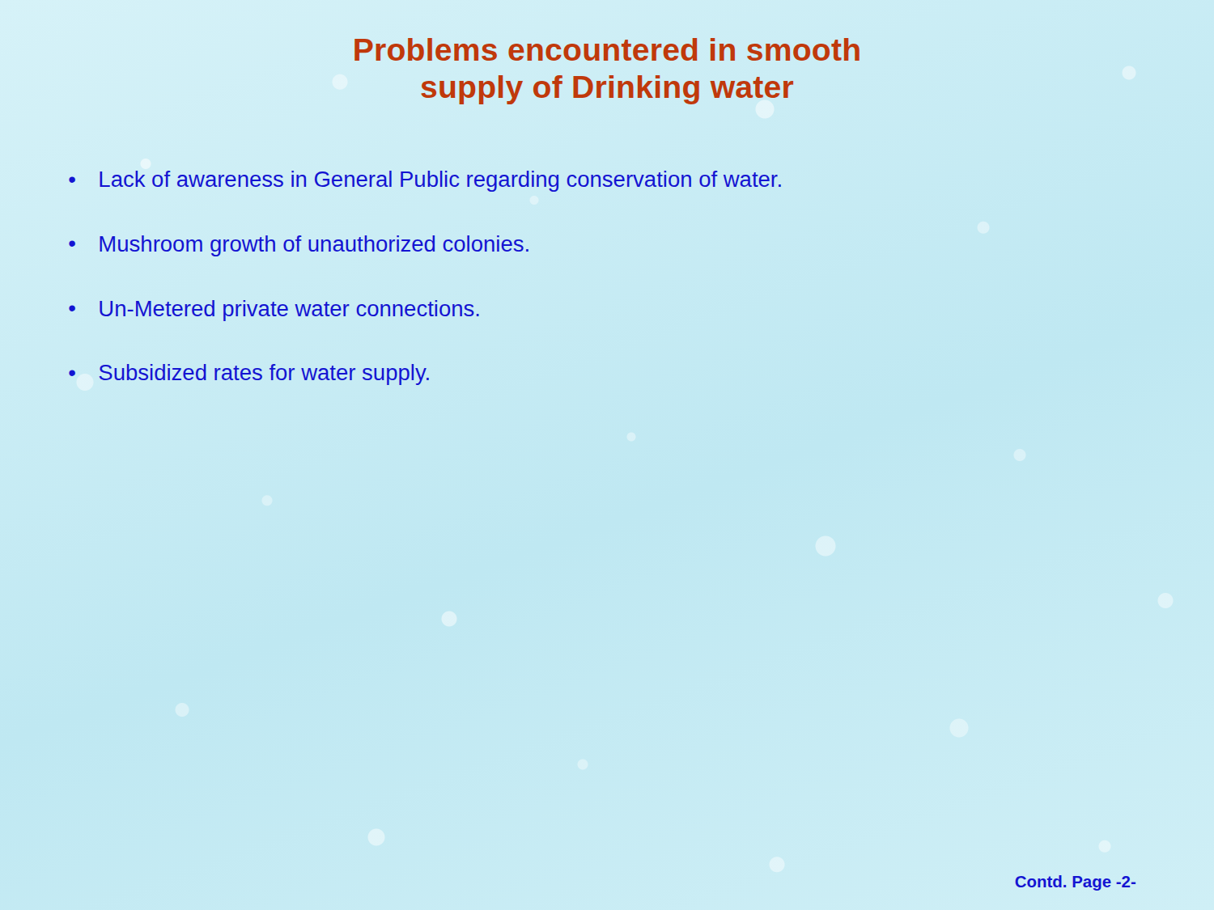Problems encountered in smooth
supply of Drinking water
Lack of awareness in General Public regarding conservation of water.
Mushroom growth of unauthorized colonies.
Un-Metered private water connections.
Subsidized rates for water supply.
Contd. Page -2-